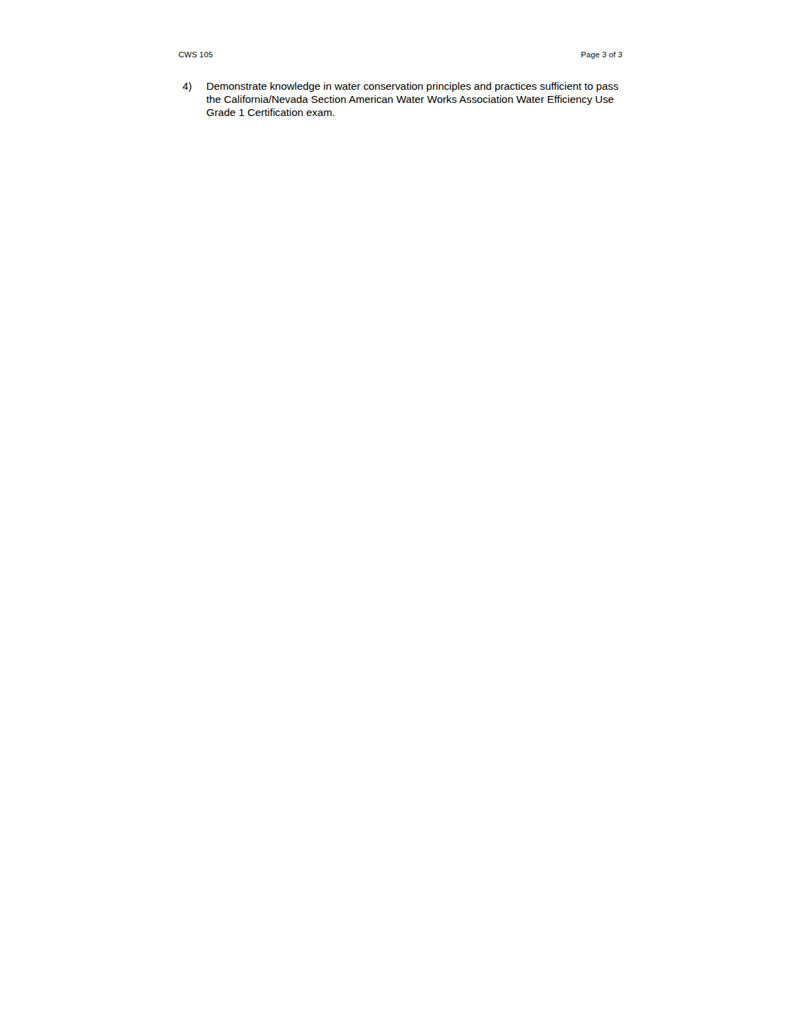CWS 105
Page 3 of 3
4) Demonstrate knowledge in water conservation principles and practices sufficient to pass the California/Nevada Section American Water Works Association Water Efficiency Use Grade 1 Certification exam.